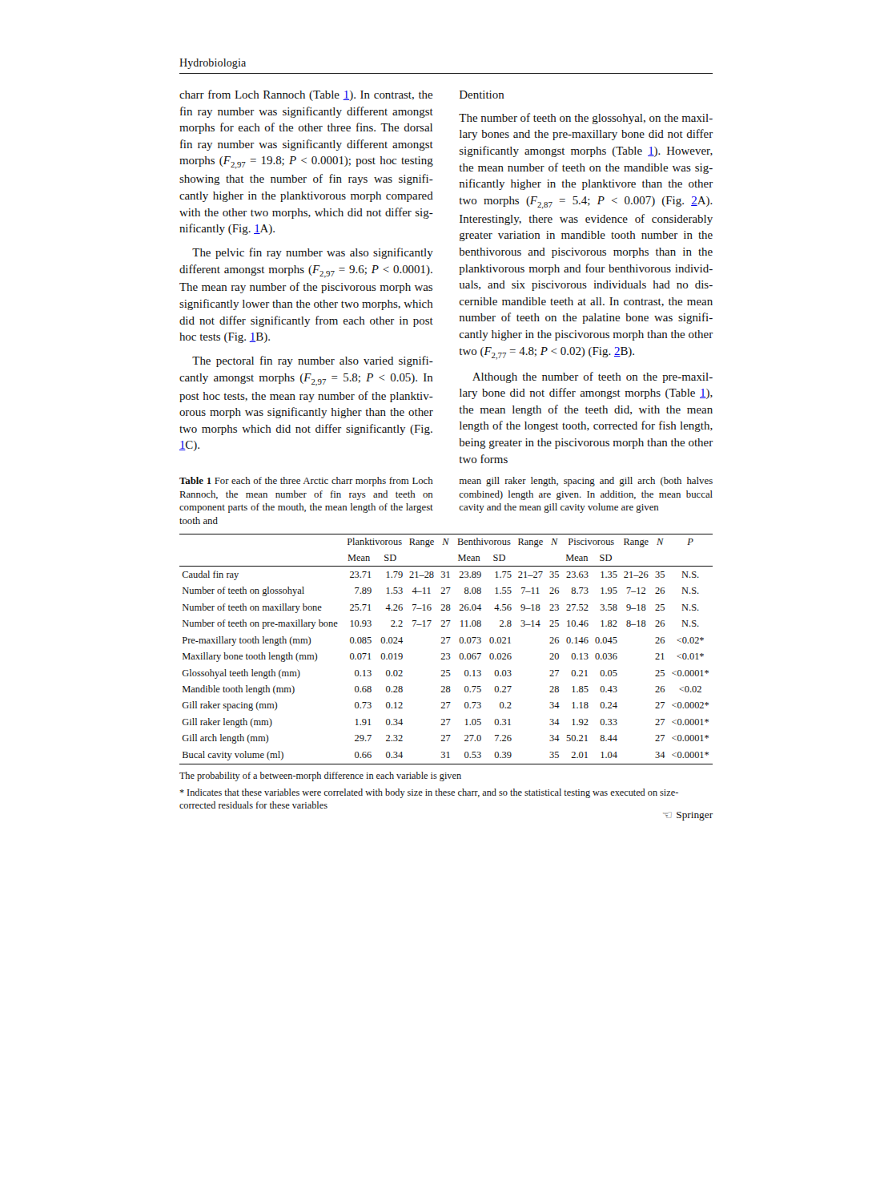Hydrobiologia
charr from Loch Rannoch (Table 1). In contrast, the fin ray number was significantly different amongst morphs for each of the other three fins. The dorsal fin ray number was significantly different amongst morphs (F2,97 = 19.8; P < 0.0001); post hoc testing showing that the number of fin rays was significantly higher in the planktivorous morph compared with the other two morphs, which did not differ significantly (Fig. 1 A).
The pelvic fin ray number was also significantly different amongst morphs (F2,97 = 9.6; P < 0.0001). The mean ray number of the piscivorous morph was significantly lower than the other two morphs, which did not differ significantly from each other in post hoc tests (Fig. 1 B).
The pectoral fin ray number also varied significantly amongst morphs (F2,97 = 5.8; P < 0.05). In post hoc tests, the mean ray number of the planktivorous morph was significantly higher than the other two morphs which did not differ significantly (Fig. 1 C).
Dentition
The number of teeth on the glossohyal, on the maxillary bones and the pre-maxillary bone did not differ significantly amongst morphs (Table 1). However, the mean number of teeth on the mandible was significantly higher in the planktivore than the other two morphs (F2,87 = 5.4; P < 0.007) (Fig. 2 A). Interestingly, there was evidence of considerably greater variation in mandible tooth number in the benthivorous and piscivorous morphs than in the planktivorous morph and four benthivorous individuals, and six piscivorous individuals had no discernible mandible teeth at all. In contrast, the mean number of teeth on the palatine bone was significantly higher in the piscivorous morph than the other two (F2,77 = 4.8; P < 0.02) (Fig. 2 B).
Although the number of teeth on the pre-maxillary bone did not differ amongst morphs (Table 1), the mean length of the teeth did, with the mean length of the longest tooth, corrected for fish length, being greater in the piscivorous morph than the other two forms
Table 1 For each of the three Arctic charr morphs from Loch Rannoch, the mean number of fin rays and teeth on component parts of the mouth, the mean length of the largest tooth and
mean gill raker length, spacing and gill arch (both halves combined) length are given. In addition, the mean buccal cavity and the mean gill cavity volume are given
| | Planktivorous | Range | N | Benthivorous | Range | N | Piscivorous | Range | N | P |
| --- | --- | --- | --- | --- | --- | --- | --- | --- | --- | --- |
| | Mean | SD | | | Mean | SD | | | Mean | SD | | | |
| Caudal fin ray | 23.71 | 1.79 | 21–28 | 31 | 23.89 | 1.75 | 21–27 | 35 | 23.63 | 1.35 | 21–26 | 35 | N.S. |
| Number of teeth on glossohyal | 7.89 | 1.53 | 4–11 | 27 | 8.08 | 1.55 | 7–11 | 26 | 8.73 | 1.95 | 7–12 | 26 | N.S. |
| Number of teeth on maxillary bone | 25.71 | 4.26 | 7–16 | 28 | 26.04 | 4.56 | 9–18 | 23 | 27.52 | 3.58 | 9–18 | 25 | N.S. |
| Number of teeth on pre-maxillary bone | 10.93 | 2.2 | 7–17 | 27 | 11.08 | 2.8 | 3–14 | 25 | 10.46 | 1.82 | 8–18 | 26 | N.S. |
| Pre-maxillary tooth length (mm) | 0.085 | 0.024 | | 27 | 0.073 | 0.021 | | 26 | 0.146 | 0.045 | | 26 | <0.02* |
| Maxillary bone tooth length (mm) | 0.071 | 0.019 | | 23 | 0.067 | 0.026 | | 20 | 0.13 | 0.036 | | 21 | <0.01* |
| Glossohyal teeth length (mm) | 0.13 | 0.02 | | 25 | 0.13 | 0.03 | | 27 | 0.21 | 0.05 | | 25 | <0.0001* |
| Mandible tooth length (mm) | 0.68 | 0.28 | | 28 | 0.75 | 0.27 | | 28 | 1.85 | 0.43 | | 26 | <0.02 |
| Gill raker spacing (mm) | 0.73 | 0.12 | | 27 | 0.73 | 0.2 | | 34 | 1.18 | 0.24 | | 27 | <0.0002* |
| Gill raker length (mm) | 1.91 | 0.34 | | 27 | 1.05 | 0.31 | | 34 | 1.92 | 0.33 | | 27 | <0.0001* |
| Gill arch length (mm) | 29.7 | 2.32 | | 27 | 27.0 | 7.26 | | 34 | 50.21 | 8.44 | | 27 | <0.0001* |
| Bucal cavity volume (ml) | 0.66 | 0.34 | | 31 | 0.53 | 0.39 | | 35 | 2.01 | 1.04 | | 34 | <0.0001* |
The probability of a between-morph difference in each variable is given
* Indicates that these variables were correlated with body size in these charr, and so the statistical testing was executed on size-corrected residuals for these variables
☞ Springer